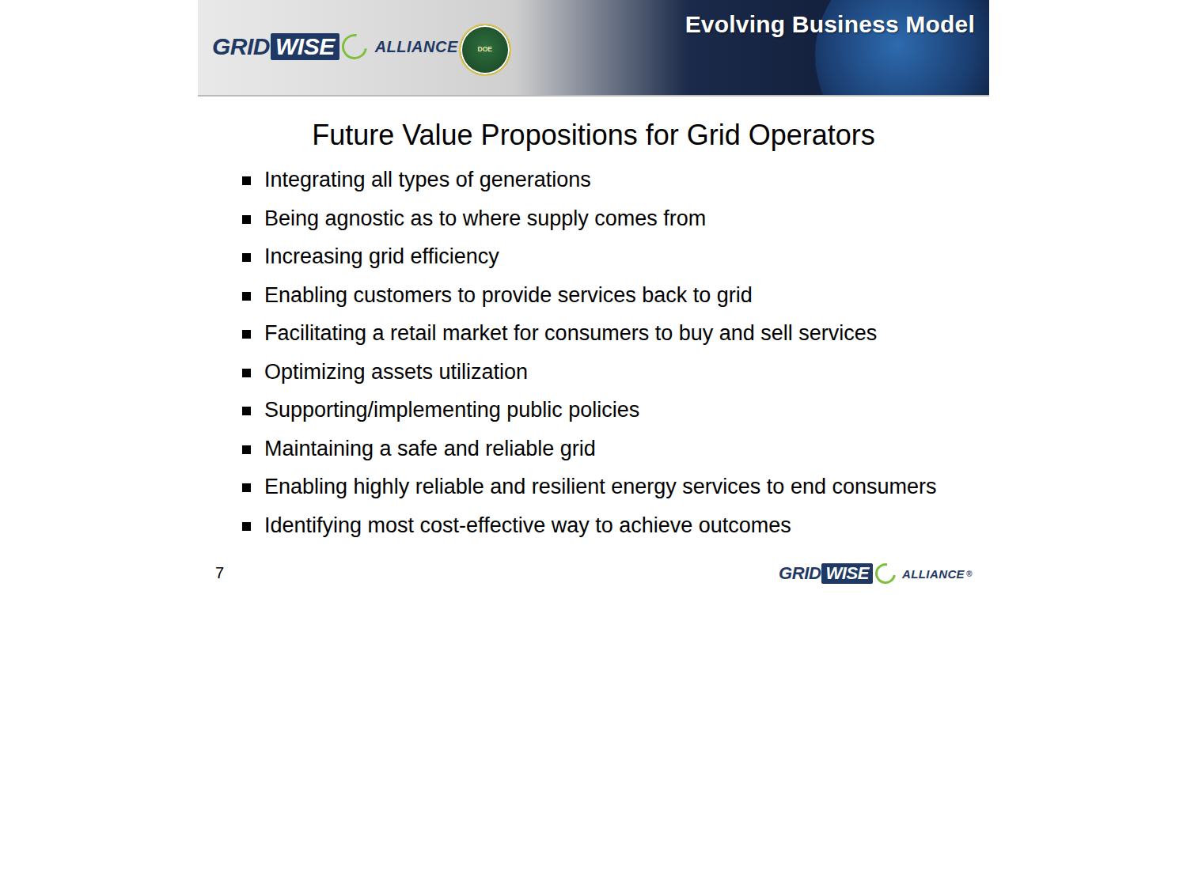Evolving Business Model
GRID WISE ALLIANCE
DOE
Future Value Propositions for Grid Operators
Integrating all types of generations
Being agnostic as to where supply comes from
Increasing grid efficiency
Enabling customers to provide services back to grid
Facilitating a retail market for consumers to buy and sell services
Optimizing assets utilization
Supporting/implementing public policies
Maintaining a safe and reliable grid
Enabling highly reliable and resilient energy services to end consumers
Identifying most cost-effective way to achieve outcomes
7
GRID WISE ALLIANCE®